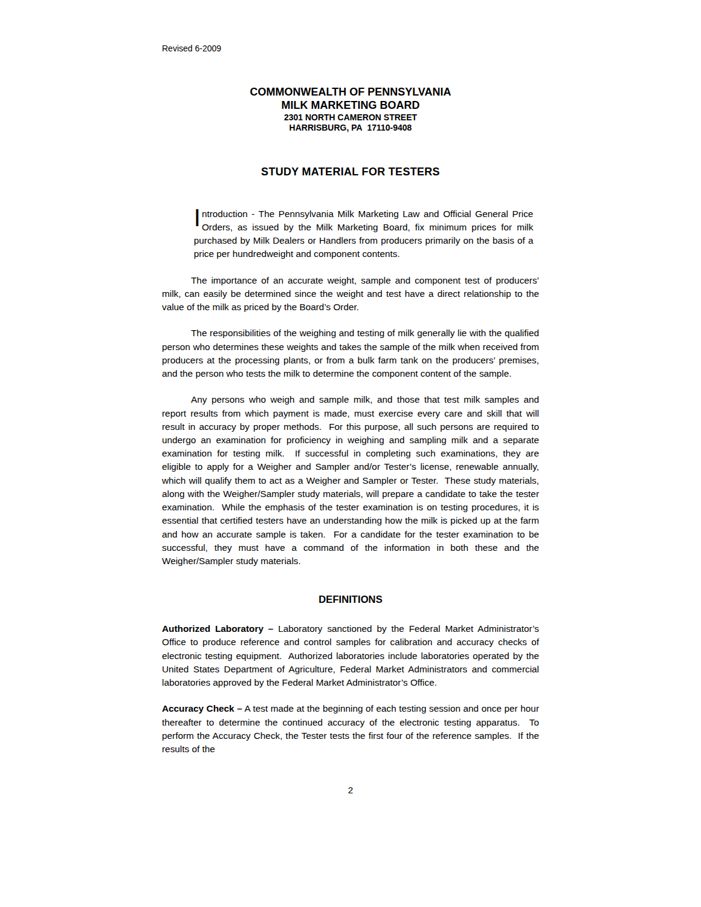Revised 6-2009
COMMONWEALTH OF PENNSYLVANIA
MILK MARKETING BOARD
2301 NORTH CAMERON STREET
HARRISBURG, PA 17110-9408
STUDY MATERIAL FOR TESTERS
Introduction - The Pennsylvania Milk Marketing Law and Official General Price Orders, as issued by the Milk Marketing Board, fix minimum prices for milk purchased by Milk Dealers or Handlers from producers primarily on the basis of a price per hundredweight and component contents.
The importance of an accurate weight, sample and component test of producers’ milk, can easily be determined since the weight and test have a direct relationship to the value of the milk as priced by the Board’s Order.
The responsibilities of the weighing and testing of milk generally lie with the qualified person who determines these weights and takes the sample of the milk when received from producers at the processing plants, or from a bulk farm tank on the producers’ premises, and the person who tests the milk to determine the component content of the sample.
Any persons who weigh and sample milk, and those that test milk samples and report results from which payment is made, must exercise every care and skill that will result in accuracy by proper methods. For this purpose, all such persons are required to undergo an examination for proficiency in weighing and sampling milk and a separate examination for testing milk. If successful in completing such examinations, they are eligible to apply for a Weigher and Sampler and/or Tester’s license, renewable annually, which will qualify them to act as a Weigher and Sampler or Tester. These study materials, along with the Weigher/Sampler study materials, will prepare a candidate to take the tester examination. While the emphasis of the tester examination is on testing procedures, it is essential that certified testers have an understanding how the milk is picked up at the farm and how an accurate sample is taken. For a candidate for the tester examination to be successful, they must have a command of the information in both these and the Weigher/Sampler study materials.
DEFINITIONS
Authorized Laboratory – Laboratory sanctioned by the Federal Market Administrator’s Office to produce reference and control samples for calibration and accuracy checks of electronic testing equipment. Authorized laboratories include laboratories operated by the United States Department of Agriculture, Federal Market Administrators and commercial laboratories approved by the Federal Market Administrator’s Office.
Accuracy Check – A test made at the beginning of each testing session and once per hour thereafter to determine the continued accuracy of the electronic testing apparatus. To perform the Accuracy Check, the Tester tests the first four of the reference samples. If the results of the
2